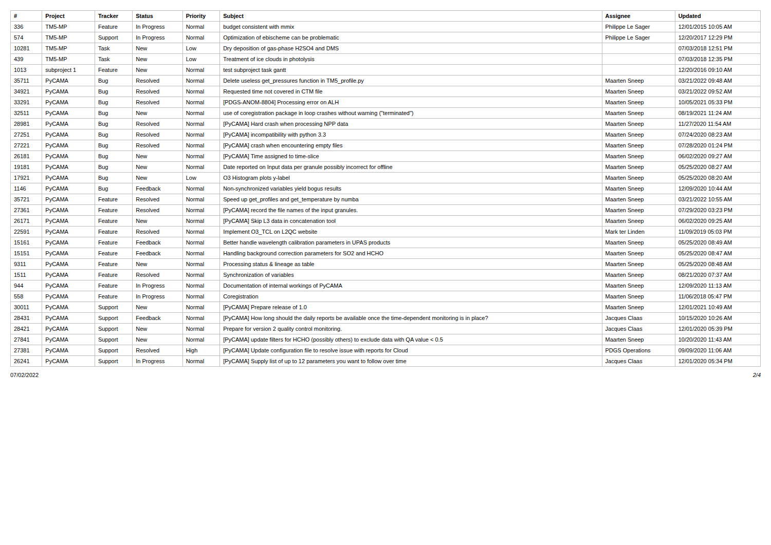| # | Project | Tracker | Status | Priority | Subject | Assignee | Updated |
| --- | --- | --- | --- | --- | --- | --- | --- |
| 336 | TM5-MP | Feature | In Progress | Normal | budget consistent with mmix | Philippe Le Sager | 12/01/2015 10:05 AM |
| 574 | TM5-MP | Support | In Progress | Normal | Optimization of ebischeme can be problematic | Philippe Le Sager | 12/20/2017 12:29 PM |
| 10281 | TM5-MP | Task | New | Low | Dry deposition of gas-phase H2SO4 and DMS | | 07/03/2018 12:51 PM |
| 439 | TM5-MP | Task | New | Low | Treatment of ice clouds in photolysis | | 07/03/2018 12:35 PM |
| 1013 | subproject 1 | Feature | New | Normal | test subproject task gantt | | 12/20/2016 09:10 AM |
| 35711 | PyCAMA | Bug | Resolved | Normal | Delete useless get_pressures function in TM5_profile.py | Maarten Sneep | 03/21/2022 09:48 AM |
| 34921 | PyCAMA | Bug | Resolved | Normal | Requested time not covered in CTM file | Maarten Sneep | 03/21/2022 09:52 AM |
| 33291 | PyCAMA | Bug | Resolved | Normal | [PDGS-ANOM-8804] Processing error on ALH | Maarten Sneep | 10/05/2021 05:33 PM |
| 32511 | PyCAMA | Bug | New | Normal | use of coregistration package in loop crashes without warning ("terminated") | Maarten Sneep | 08/19/2021 11:24 AM |
| 28981 | PyCAMA | Bug | Resolved | Normal | [PyCAMA] Hard crash when processing NPP data | Maarten Sneep | 11/27/2020 11:54 AM |
| 27251 | PyCAMA | Bug | Resolved | Normal | [PyCAMA] incompatibility with python 3.3 | Maarten Sneep | 07/24/2020 08:23 AM |
| 27221 | PyCAMA | Bug | Resolved | Normal | [PyCAMA] crash when encountering empty files | Maarten Sneep | 07/28/2020 01:24 PM |
| 26181 | PyCAMA | Bug | New | Normal | [PyCAMA] Time assigned to time-slice | Maarten Sneep | 06/02/2020 09:27 AM |
| 19181 | PyCAMA | Bug | New | Normal | Date reported on Input data per granule possibly incorrect for offline | Maarten Sneep | 05/25/2020 08:27 AM |
| 17921 | PyCAMA | Bug | New | Low | O3 Histogram plots y-label | Maarten Sneep | 05/25/2020 08:20 AM |
| 1146 | PyCAMA | Bug | Feedback | Normal | Non-synchronized variables yield bogus results | Maarten Sneep | 12/09/2020 10:44 AM |
| 35721 | PyCAMA | Feature | Resolved | Normal | Speed up get_profiles and get_temperature by numba | Maarten Sneep | 03/21/2022 10:55 AM |
| 27361 | PyCAMA | Feature | Resolved | Normal | [PyCAMA] record the file names of the input granules. | Maarten Sneep | 07/29/2020 03:23 PM |
| 26171 | PyCAMA | Feature | New | Normal | [PyCAMA] Skip L3 data in concatenation tool | Maarten Sneep | 06/02/2020 09:25 AM |
| 22591 | PyCAMA | Feature | Resolved | Normal | Implement O3_TCL on L2QC website | Mark ter Linden | 11/09/2019 05:03 PM |
| 15161 | PyCAMA | Feature | Feedback | Normal | Better handle wavelength calibration parameters in UPAS products | Maarten Sneep | 05/25/2020 08:49 AM |
| 15151 | PyCAMA | Feature | Feedback | Normal | Handling background correction parameters for SO2 and HCHO | Maarten Sneep | 05/25/2020 08:47 AM |
| 9311 | PyCAMA | Feature | New | Normal | Processing status & lineage as table | Maarten Sneep | 05/25/2020 08:48 AM |
| 1511 | PyCAMA | Feature | Resolved | Normal | Synchronization of variables | Maarten Sneep | 08/21/2020 07:37 AM |
| 944 | PyCAMA | Feature | In Progress | Normal | Documentation of internal workings of PyCAMA | Maarten Sneep | 12/09/2020 11:13 AM |
| 558 | PyCAMA | Feature | In Progress | Normal | Coregistration | Maarten Sneep | 11/06/2018 05:47 PM |
| 30011 | PyCAMA | Support | New | Normal | [PyCAMA] Prepare release of 1.0 | Maarten Sneep | 12/01/2021 10:49 AM |
| 28431 | PyCAMA | Support | Feedback | Normal | [PyCAMA] How long should the daily reports be available once the time-dependent monitoring is in place? | Jacques Claas | 10/15/2020 10:26 AM |
| 28421 | PyCAMA | Support | New | Normal | Prepare for version 2 quality control monitoring. | Jacques Claas | 12/01/2020 05:39 PM |
| 27841 | PyCAMA | Support | New | Normal | [PyCAMA] update filters for HCHO (possibly others) to exclude data with QA value < 0.5 | Maarten Sneep | 10/20/2020 11:43 AM |
| 27381 | PyCAMA | Support | Resolved | High | [PyCAMA] Update configuration file to resolve issue with reports for Cloud | PDGS Operations | 09/09/2020 11:06 AM |
| 26241 | PyCAMA | Support | In Progress | Normal | [PyCAMA] Supply list of up to 12 parameters you want to follow over time | Jacques Claas | 12/01/2020 05:34 PM |
07/02/2022 2/4